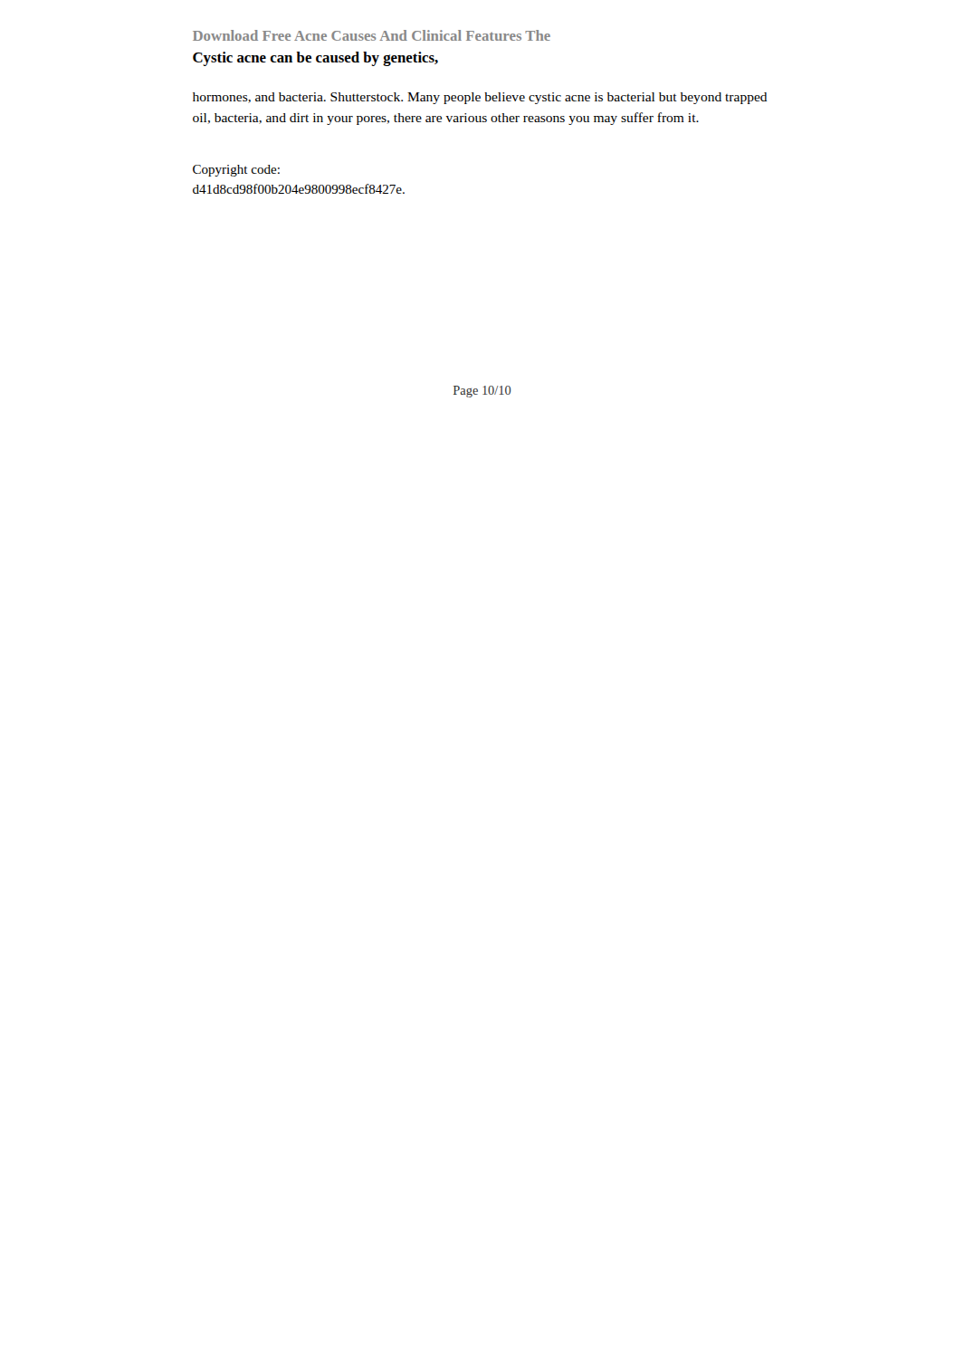Download Free Acne Causes And Clinical Features The
Cystic acne can be caused by genetics,
hormones, and bacteria. Shutterstock. Many people believe cystic acne is bacterial but beyond trapped oil, bacteria, and dirt in your pores, there are various other reasons you may suffer from it.
Copyright code:
d41d8cd98f00b204e9800998ecf8427e.
Page 10/10